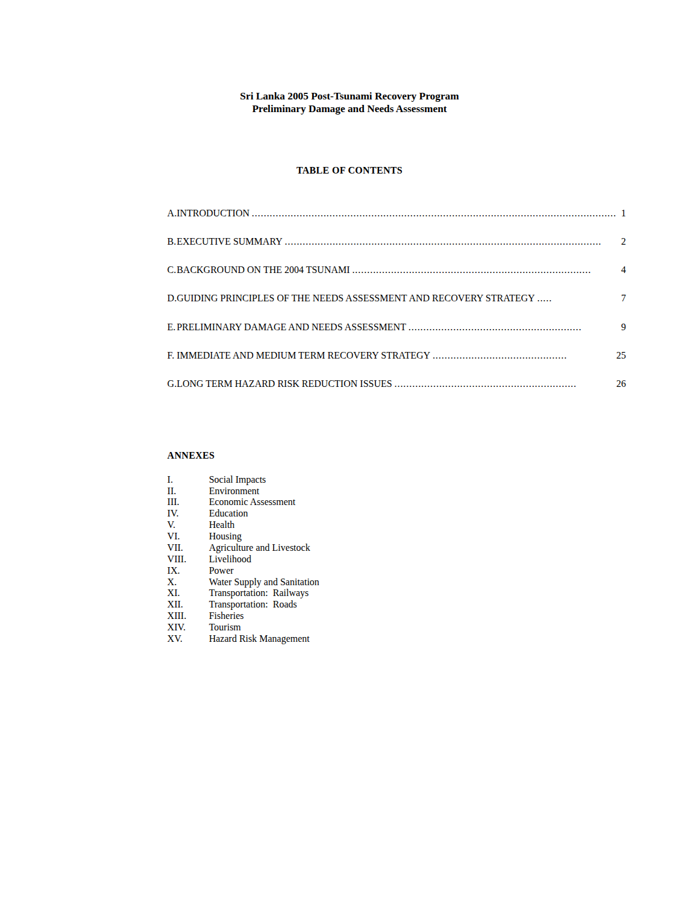Sri Lanka 2005 Post-Tsunami Recovery ProgramPreliminary Damage and Needs Assessment
TABLE OF CONTENTS
| A. | INTRODUCTION .......................................................................................................................... 1 |
| B. | EXECUTIVE SUMMARY .......................................................................................................... 2 |
| C. | BACKGROUND ON THE 2004 TSUNAMI ................................................................................ 4 |
| D. | GUIDING PRINCIPLES OF THE NEEDS ASSESSMENT AND RECOVERY STRATEGY ..... 7 |
| E. | PRELIMINARY DAMAGE AND NEEDS ASSESSMENT .......................................................... 9 |
| F. | IMMEDIATE AND MEDIUM TERM RECOVERY STRATEGY ............................................. 25 |
| G. | LONG TERM HAZARD RISK REDUCTION ISSUES ............................................................. 26 |
ANNEXES
| I. | Social Impacts |
| II. | Environment |
| III. | Economic Assessment |
| IV. | Education |
| V. | Health |
| VI. | Housing |
| VII. | Agriculture and Livestock |
| VIII. | Livelihood |
| IX. | Power |
| X. | Water Supply and Sanitation |
| XI. | Transportation: Railways |
| XII. | Transportation: Roads |
| XIII. | Fisheries |
| XIV. | Tourism |
| XV. | Hazard Risk Management |